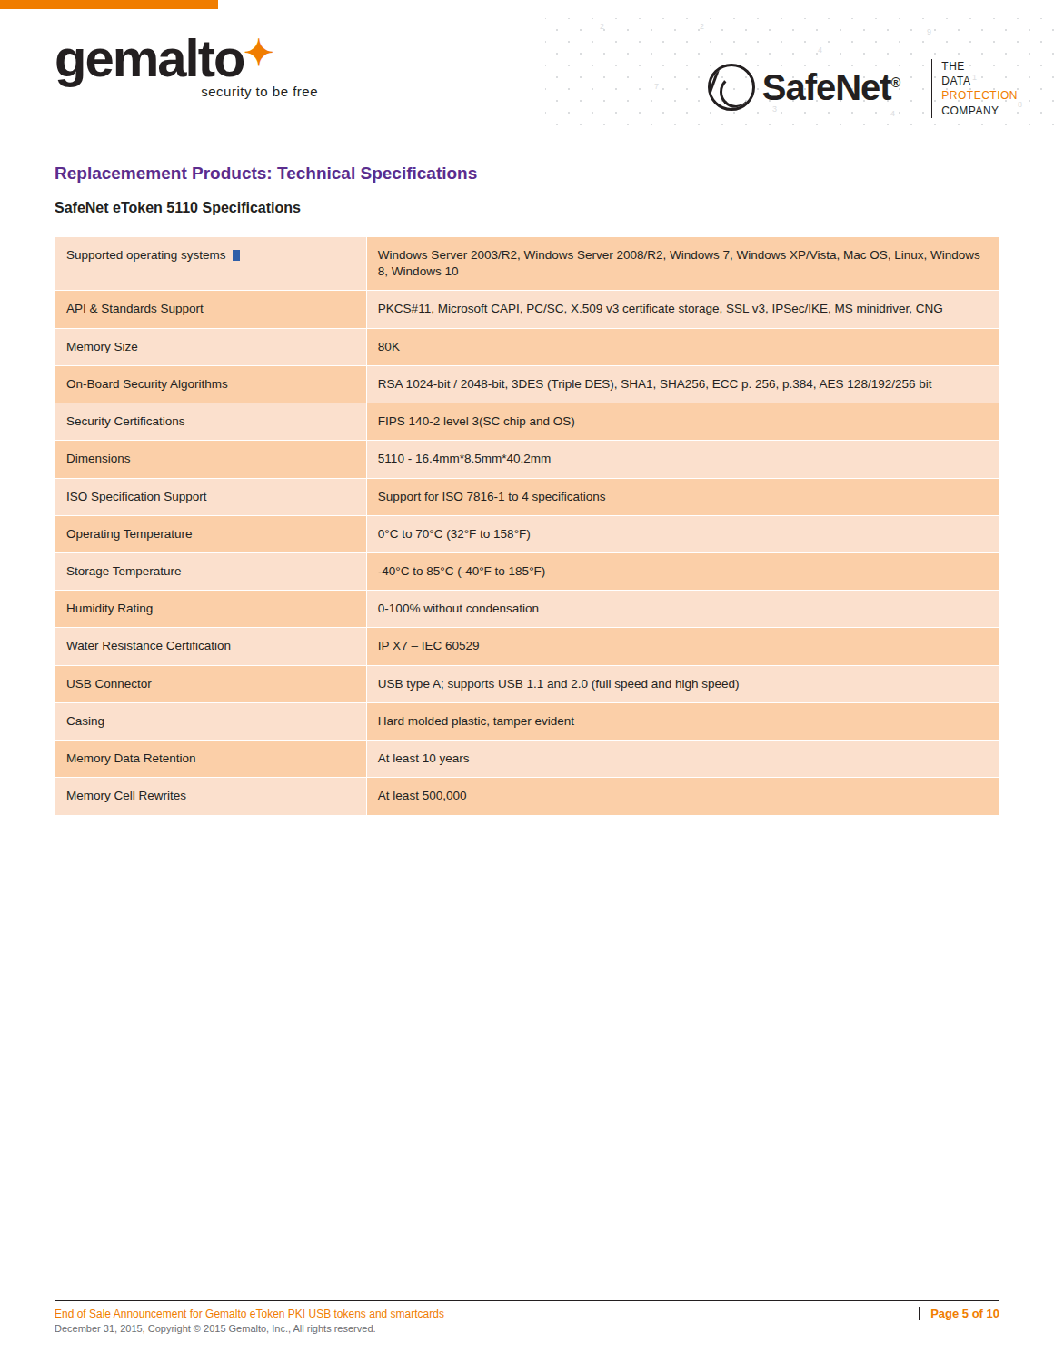2 2 4 9 1 8 4 3 7
gemalto✦
security to be free
SafeNet®
THE
DATA
PROTECTION
COMPANY
Replacemement Products: Technical Specifications
SafeNet eToken 5110 Specifications
| Supported operating systems | Windows Server 2003/R2, Windows Server 2008/R2, Windows 7, Windows XP/Vista, Mac OS, Linux, Windows 8, Windows 10 |
| API & Standards Support | PKCS#11, Microsoft CAPI, PC/SC, X.509 v3 certificate storage, SSL v3, IPSec/IKE, MS minidriver, CNG |
| Memory Size | 80K |
| On-Board Security Algorithms | RSA 1024-bit / 2048-bit, 3DES (Triple DES), SHA1, SHA256, ECC p. 256, p.384, AES 128/192/256 bit |
| Security Certifications | FIPS 140-2 level 3(SC chip and OS) |
| Dimensions | 5110 - 16.4mm*8.5mm*40.2mm |
| ISO Specification Support | Support for ISO 7816-1 to 4 specifications |
| Operating Temperature | 0°C to 70°C (32°F to 158°F) |
| Storage Temperature | -40°C to 85°C (-40°F to 185°F) |
| Humidity Rating | 0-100% without condensation |
| Water Resistance Certification | IP X7 – IEC 60529 |
| USB Connector | USB type A; supports USB 1.1 and 2.0 (full speed and high speed) |
| Casing | Hard molded plastic, tamper evident |
| Memory Data Retention | At least 10 years |
| Memory Cell Rewrites | At least 500,000 |
End of Sale Announcement for Gemalto eToken PKI USB tokens and smartcards
December 31, 2015, Copyright © 2015 Gemalto, Inc., All rights reserved.
Page 5 of 10